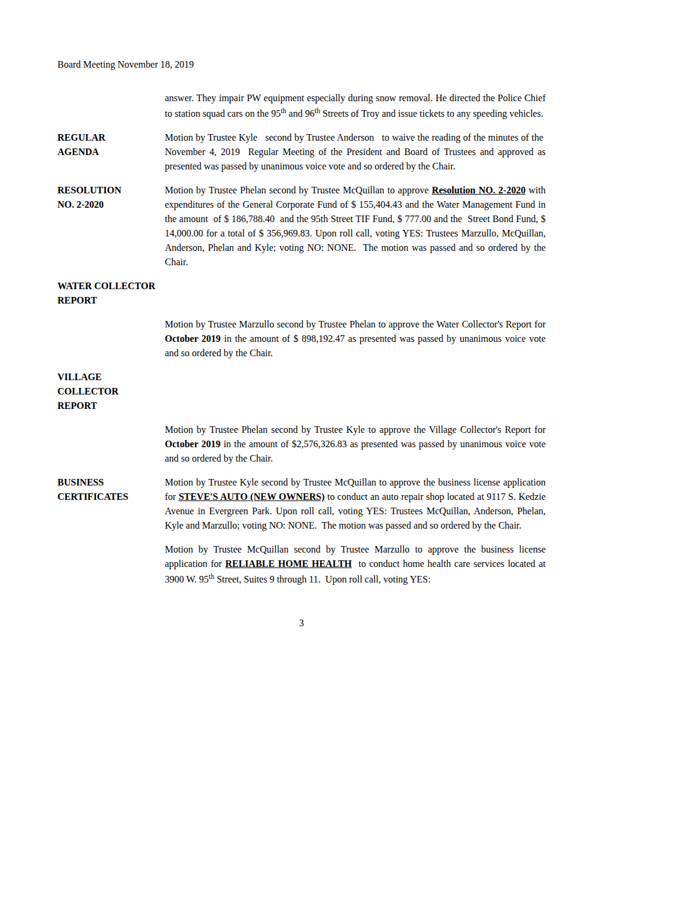Board Meeting November 18, 2019
| | answer. They impair PW equipment especially during snow removal. He directed the Police Chief to station squad cars on the 95 th and 96 th Streets of Troy and issue tickets to any speeding vehicles. |
| REGULAR AGENDA | Motion by Trustee Kyle second by Trustee Anderson to waive the reading of the minutes of the November 4, 2019 Regular Meeting of the President and Board of Trustees and approved as presented was passed by unanimous voice vote and so ordered by the Chair. |
| RESOLUTION NO. 2-2020 | Motion by Trustee Phelan second by Trustee McQuillan to approve Resolution NO. 2-2020 with expenditures of the General Corporate Fund of $ 155,404.43 and the Water Management Fund in the amount of $ 186,788.40 and the 95th Street TIF Fund, $ 777.00 and the Street Bond Fund, $ 14,000.00 for a total of $ 356,969.83. Upon roll call, voting YES: Trustees Marzullo, McQuillan, Anderson, Phelan and Kyle; voting NO: NONE. The motion was passed and so ordered by the Chair. |
| WATER COLLECTOR REPORT | |
| | Motion by Trustee Marzullo second by Trustee Phelan to approve the Water Collector's Report for October 2019 in the amount of $ 898,192.47 as presented was passed by unanimous voice vote and so ordered by the Chair. |
| VILLAGE COLLECTOR REPORT | |
| | Motion by Trustee Phelan second by Trustee Kyle to approve the Village Collector's Report for October 2019 in the amount of $2,576,326.83 as presented was passed by unanimous voice vote and so ordered by the Chair. |
| BUSINESS CERTIFICATES | Motion by Trustee Kyle second by Trustee McQuillan to approve the business license application for STEVE'S AUTO (NEW OWNERS) to conduct an auto repair shop located at 9117 S. Kedzie Avenue in Evergreen Park. Upon roll call, voting YES: Trustees McQuillan, Anderson, Phelan, Kyle and Marzullo; voting NO: NONE. The motion was passed and so ordered by the Chair. |
| | Motion by Trustee McQuillan second by Trustee Marzullo to approve the business license application for RELIABLE HOME HEALTH to conduct home health care services located at 3900 W. 95 th Street, Suites 9 through 11. Upon roll call, voting YES: |
3